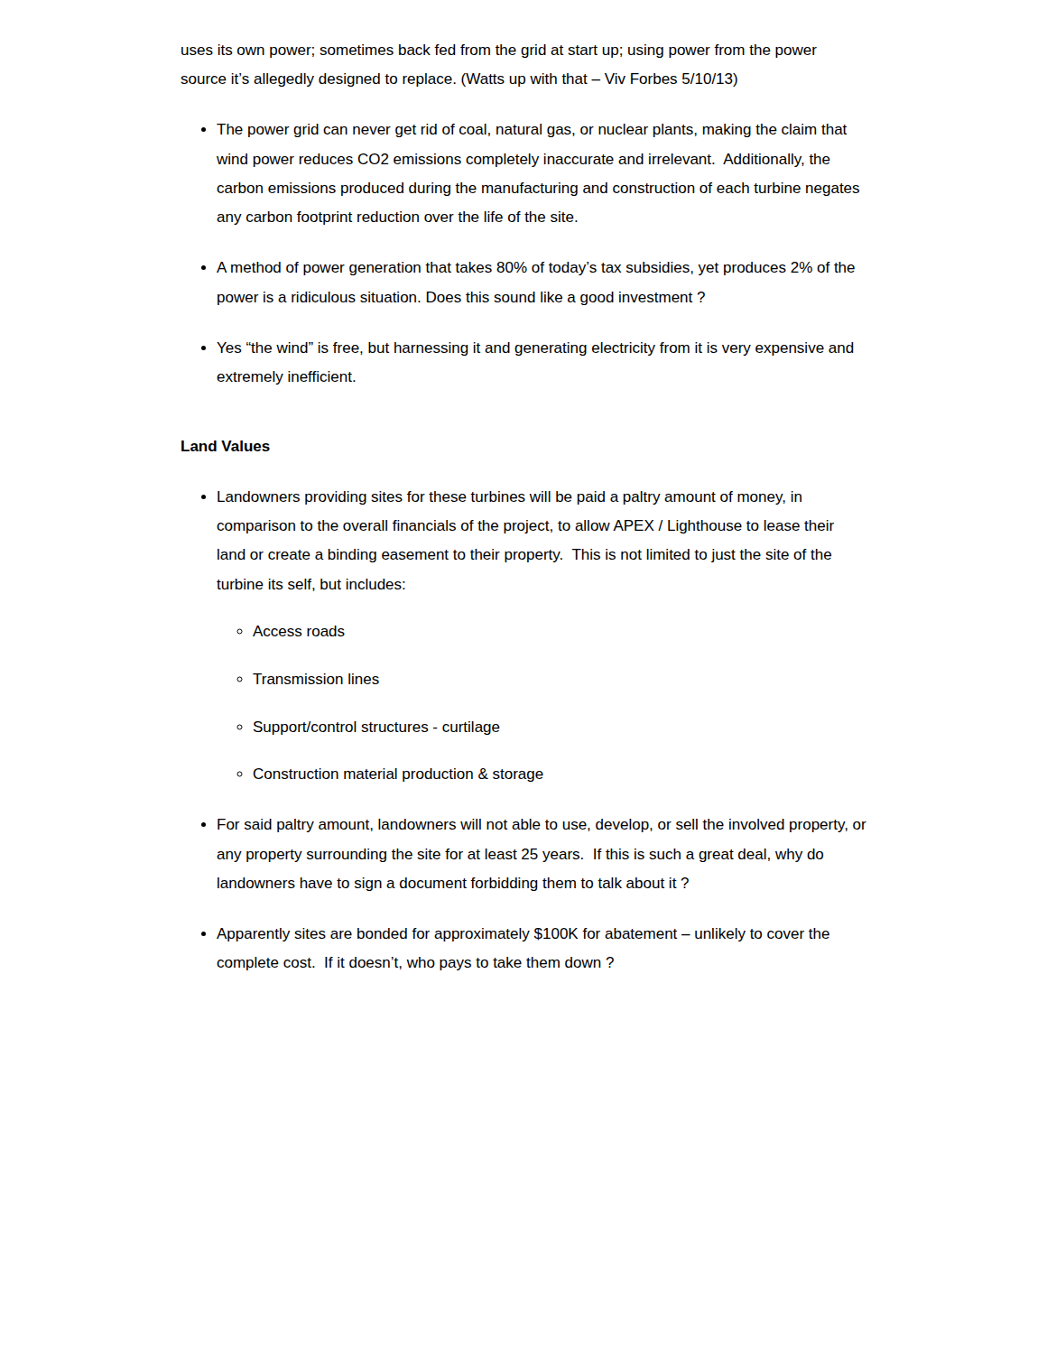uses its own power; sometimes back fed from the grid at start up; using power from the power source it’s allegedly designed to replace. (Watts up with that – Viv Forbes 5/10/13)
The power grid can never get rid of coal, natural gas, or nuclear plants, making the claim that wind power reduces CO2 emissions completely inaccurate and irrelevant. Additionally, the carbon emissions produced during the manufacturing and construction of each turbine negates any carbon footprint reduction over the life of the site.
A method of power generation that takes 80% of today’s tax subsidies, yet produces 2% of the power is a ridiculous situation. Does this sound like a good investment ?
Yes “the wind” is free, but harnessing it and generating electricity from it is very expensive and extremely inefficient.
Land Values
Landowners providing sites for these turbines will be paid a paltry amount of money, in comparison to the overall financials of the project, to allow APEX / Lighthouse to lease their land or create a binding easement to their property. This is not limited to just the site of the turbine its self, but includes:
Access roads
Transmission lines
Support/control structures - curtilage
Construction material production & storage
For said paltry amount, landowners will not able to use, develop, or sell the involved property, or any property surrounding the site for at least 25 years. If this is such a great deal, why do landowners have to sign a document forbidding them to talk about it ?
Apparently sites are bonded for approximately $100K for abatement – unlikely to cover the complete cost. If it doesn’t, who pays to take them down ?